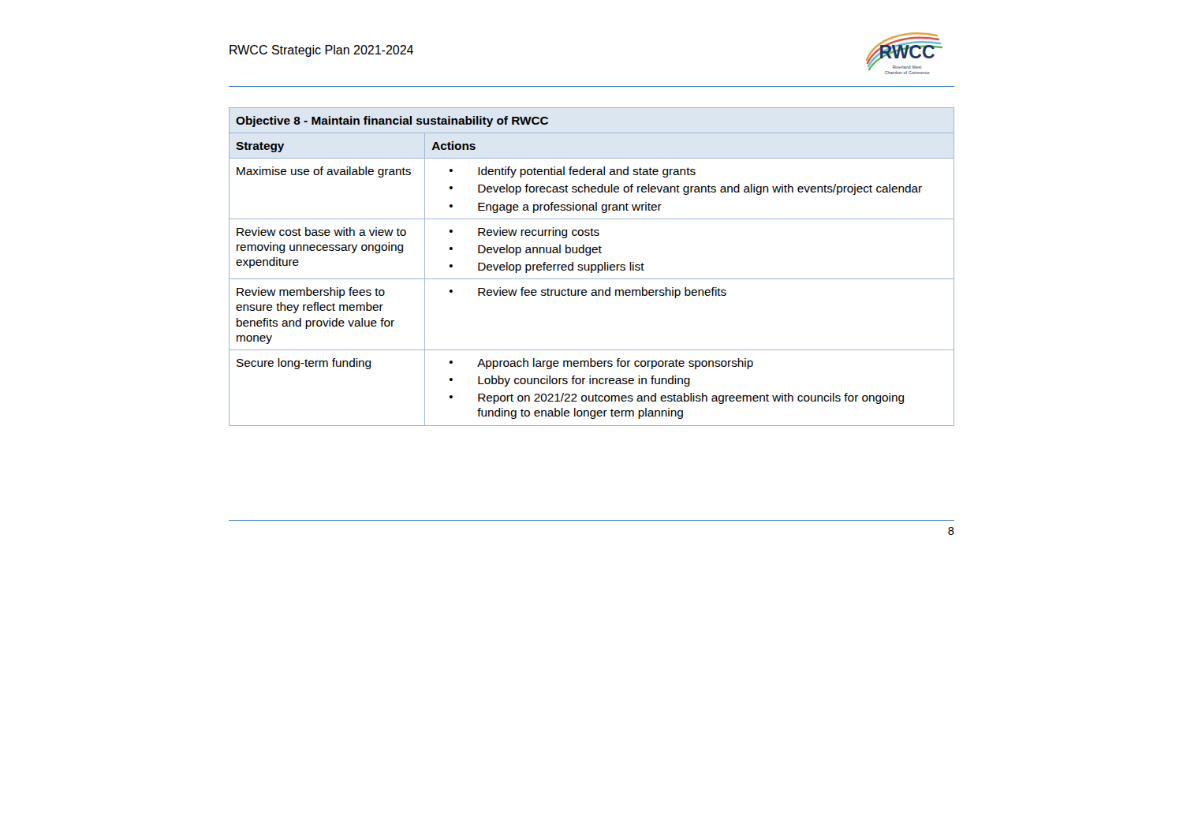RWCC Strategic Plan 2021-2024
RWCC — Riverland West Chamber of Commerce RWCC Riverland West Chamber of Commerce
| Objective 8 - Maintain financial sustainability of RWCC |
| --- |
| Strategy | Actions |
| Maximise use of available grants | Identify potential federal and state grants Develop forecast schedule of relevant grants and align with events/project calendar Engage a professional grant writer |
| Review cost base with a view to removing unnecessary ongoing expenditure | Review recurring costs Develop annual budget Develop preferred suppliers list |
| Review membership fees to ensure they reflect member benefits and provide value for money | Review fee structure and membership benefits |
| Secure long-term funding | Approach large members for corporate sponsorship Lobby councilors for increase in funding Report on 2021/22 outcomes and establish agreement with councils for ongoing funding to enable longer term planning |
8